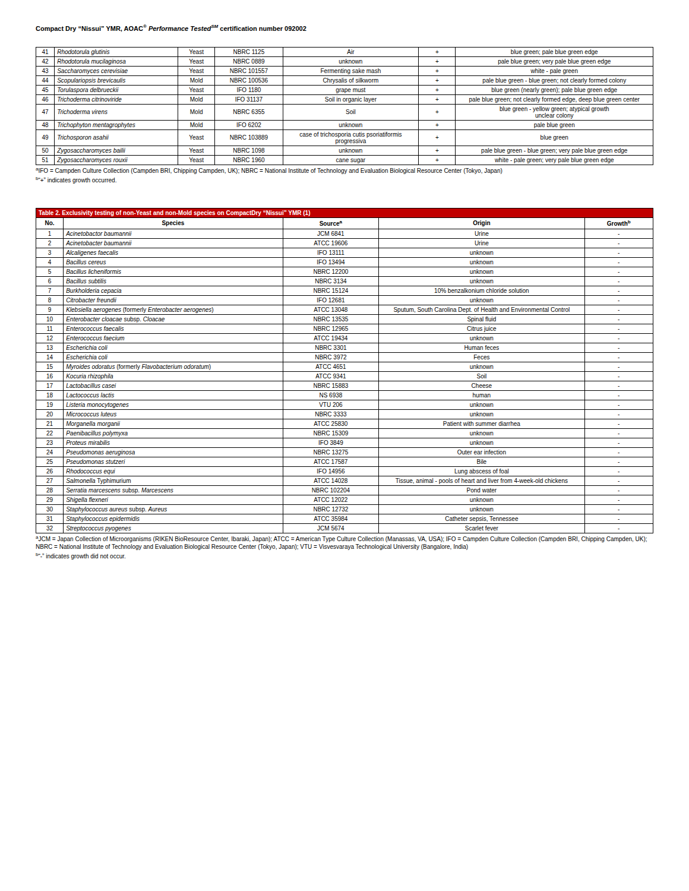Compact Dry “Nissui” YMR, AOAC® Performance TestedSM certification number 092002
| 41 | Rhodotorula glutinis | Yeast | NBRC 1125 | Air | + | blue green; pale blue green edge |
| 42 | Rhodotorula mucilaginosa | Yeast | NBRC 0889 | unknown | + | pale blue green; very pale blue green edge |
| 43 | Saccharomyces cerevisiae | Yeast | NBRC 101557 | Fermenting sake mash | + | white - pale green |
| 44 | Scopulariopsis brevicaulis | Mold | NBRC 100536 | Chrysalis of silkworm | + | pale blue green - blue green; not clearly formed colony |
| 45 | Torulaspora delbrueckii | Yeast | IFO 1180 | grape must | + | blue green (nearly green); pale blue green edge |
| 46 | Trichoderma citrinoviride | Mold | IFO 31137 | Soil in organic layer | + | pale blue green; not clearly formed edge, deep blue green center |
| 47 | Trichoderma virens | Mold | NBRC 6355 | Soil | + | blue green - yellow green; atypical growth unclear colony |
| 48 | Trichophyton mentagrophytes | Mold | IFO 6202 | unknown | + | pale blue green |
| 49 | Trichosporon asahii | Yeast | NBRC 103889 | case of trichosporia cutis psoriatiformis progressiva | + | blue green |
| 50 | Zygosaccharomyces bailii | Yeast | NBRC 1098 | unknown | + | pale blue green - blue green; very pale blue green edge |
| 51 | Zygosaccharomyces rouxii | Yeast | NBRC 1960 | cane sugar | + | white - pale green; very pale blue green edge |
aIFO = Campden Culture Collection (Campden BRI, Chipping Campden, UK); NBRC = National Institute of Technology and Evaluation Biological Resource Center (Tokyo, Japan)
b“+” indicates growth occurred.
| Table 2. Exclusivity testing of non-Yeast and non-Mold species on CompactDry “Nissui” YMR (1) |
| No. | Species | Source a | Origin | Growth b |
| 1 | Acinetobactor baumannii | JCM 6841 | Urine | - |
| 2 | Acinetobacter baumannii | ATCC 19606 | Urine | - |
| 3 | Alcaligenes faecalis | IFO 13111 | unknown | - |
| 4 | Bacillus cereus | IFO 13494 | unknown | - |
| 5 | Bacillus licheniformis | NBRC 12200 | unknown | - |
| 6 | Bacillus subtilis | NBRC 3134 | unknown | - |
| 7 | Burkholderia cepacia | NBRC 15124 | 10% benzalkonium chloride solution | - |
| 8 | Citrobacter freundii | IFO 12681 | unknown | - |
| 9 | Klebsiella aerogenes (formerly Enterobacter aerogenes ) | ATCC 13048 | Sputum, South Carolina Dept. of Health and Environmental Control | - |
| 10 | Enterobacter cloacae subsp. Cloacae | NBRC 13535 | Spinal fluid | - |
| 11 | Enterococcus faecalis | NBRC 12965 | Citrus juice | - |
| 12 | Enterococcus faecium | ATCC 19434 | unknown | - |
| 13 | Escherichia coli | NBRC 3301 | Human feces | - |
| 14 | Escherichia coli | NBRC 3972 | Feces | - |
| 15 | Myroides odoratus (formerly Flavobacterium odoratum ) | ATCC 4651 | unknown | - |
| 16 | Kocuria rhizophila | ATCC 9341 | Soil | - |
| 17 | Lactobacillus casei | NBRC 15883 | Cheese | - |
| 18 | Lactococcus lactis | NS 6938 | human | - |
| 19 | Listeria monocytogenes | VTU 206 | unknown | - |
| 20 | Micrococcus luteus | NBRC 3333 | unknown | - |
| 21 | Morganella morganii | ATCC 25830 | Patient with summer diarrhea | - |
| 22 | Paenibacillus polymyxa | NBRC 15309 | unknown | - |
| 23 | Proteus mirabilis | IFO 3849 | unknown | - |
| 24 | Pseudomonas aeruginosa | NBRC 13275 | Outer ear infection | - |
| 25 | Pseudomonas stutzeri | ATCC 17587 | Bile | - |
| 26 | Rhodococcus equi | IFO 14956 | Lung abscess of foal | - |
| 27 | Salmonella Typhimurium | ATCC 14028 | Tissue, animal - pools of heart and liver from 4-week-old chickens | - |
| 28 | Serratia marcescens subsp. Marcescens | NBRC 102204 | Pond water | - |
| 29 | Shigella flexneri | ATCC 12022 | unknown | - |
| 30 | Staphylococcus aureus subsp. Aureus | NBRC 12732 | unknown | - |
| 31 | Staphylococcus epidermidis | ATCC 35984 | Catheter sepsis, Tennessee | - |
| 32 | Streptococcus pyogenes | JCM 5674 | Scarlet fever | - |
aJCM = Japan Collection of Microorganisms (RIKEN BioResource Center, Ibaraki, Japan); ATCC = American Type Culture Collection (Manassas, VA, USA); IFO = Campden Culture Collection (Campden BRI, Chipping Campden, UK); NBRC = National Institute of Technology and Evaluation Biological Resource Center (Tokyo, Japan); VTU = Visvesvaraya Technological University (Bangalore, India)
b“-” indicates growth did not occur.